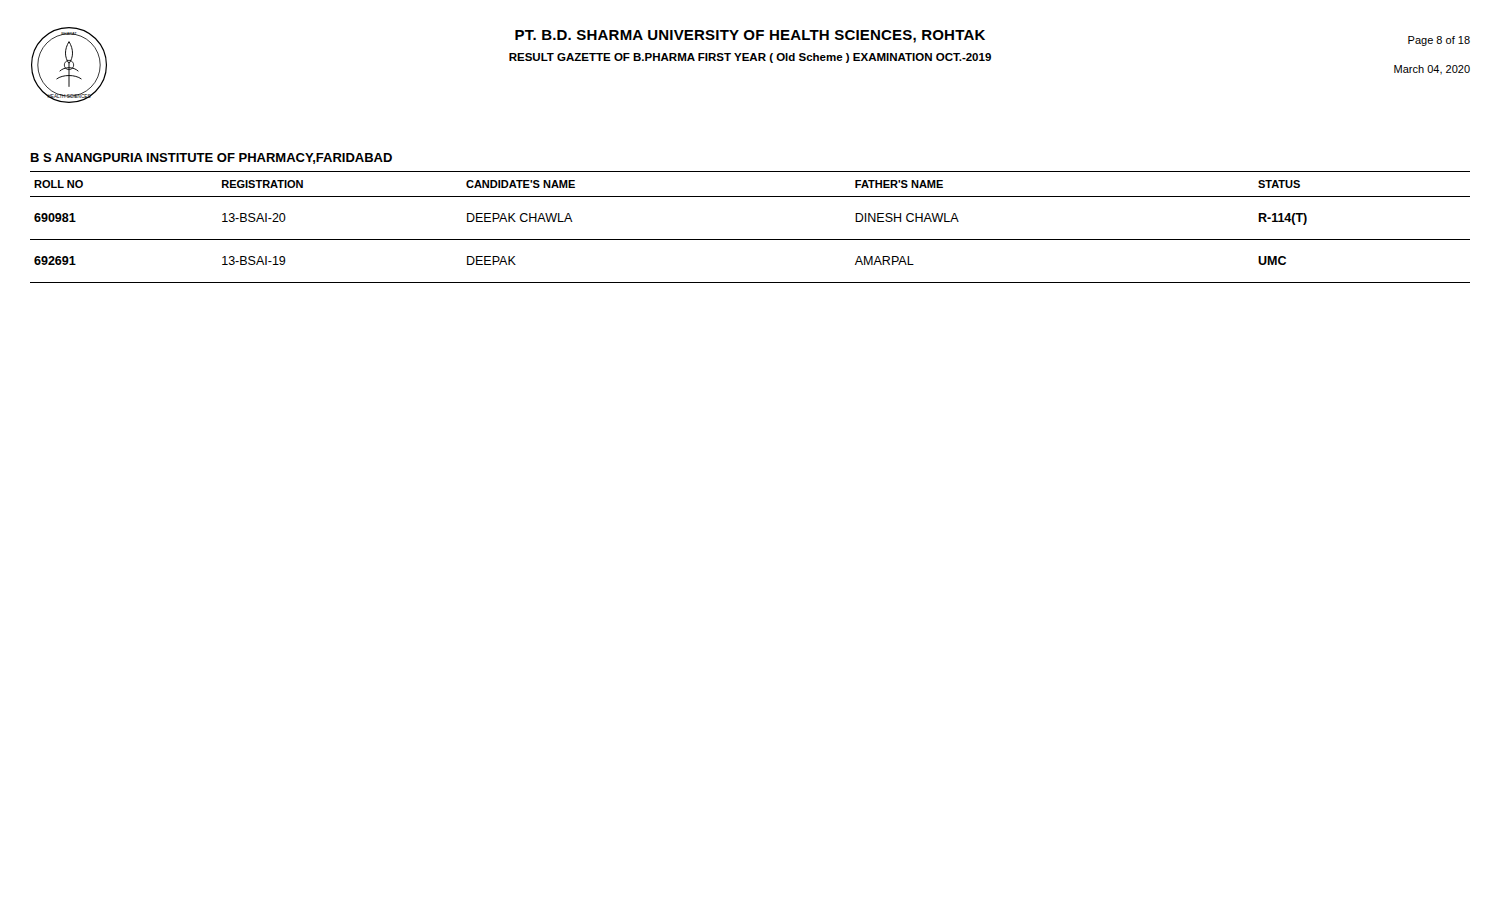HEALTH SCIENCES BHARAT
Page 8 of 18
March 04, 2020
PT. B.D. SHARMA UNIVERSITY OF HEALTH SCIENCES, ROHTAK
RESULT GAZETTE OF B.PHARMA FIRST YEAR ( Old Scheme ) EXAMINATION OCT.-2019
B S ANANGPURIA INSTITUTE OF PHARMACY,FARIDABAD
| ROLL NO | REGISTRATION | CANDIDATE'S NAME | FATHER'S NAME | STATUS |
| --- | --- | --- | --- | --- |
| 690981 | 13-BSAI-20 | DEEPAK CHAWLA | DINESH CHAWLA | R-114(T) |
| 692691 | 13-BSAI-19 | DEEPAK | AMARPAL | UMC |